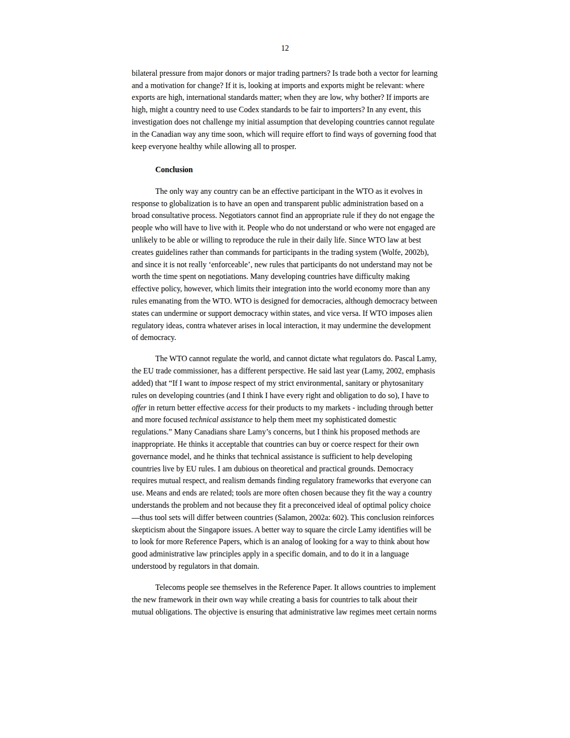12
bilateral pressure from major donors or major trading partners? Is trade both a vector for learning and a motivation for change? If it is, looking at imports and exports might be relevant: where exports are high, international standards matter; when they are low, why bother? If imports are high, might a country need to use Codex standards to be fair to importers? In any event, this investigation does not challenge my initial assumption that developing countries cannot regulate in the Canadian way any time soon, which will require effort to find ways of governing food that keep everyone healthy while allowing all to prosper.
Conclusion
The only way any country can be an effective participant in the WTO as it evolves in response to globalization is to have an open and transparent public administration based on a broad consultative process. Negotiators cannot find an appropriate rule if they do not engage the people who will have to live with it. People who do not understand or who were not engaged are unlikely to be able or willing to reproduce the rule in their daily life. Since WTO law at best creates guidelines rather than commands for participants in the trading system (Wolfe, 2002b), and since it is not really ‘enforceable’, new rules that participants do not understand may not be worth the time spent on negotiations. Many developing countries have difficulty making effective policy, however, which limits their integration into the world economy more than any rules emanating from the WTO. WTO is designed for democracies, although democracy between states can undermine or support democracy within states, and vice versa. If WTO imposes alien regulatory ideas, contra whatever arises in local interaction, it may undermine the development of democracy.
The WTO cannot regulate the world, and cannot dictate what regulators do. Pascal Lamy, the EU trade commissioner, has a different perspective. He said last year (Lamy, 2002, emphasis added) that “If I want to impose respect of my strict environmental, sanitary or phytosanitary rules on developing countries (and I think I have every right and obligation to do so), I have to offer in return better effective access for their products to my markets - including through better and more focused technical assistance to help them meet my sophisticated domestic regulations.” Many Canadians share Lamy’s concerns, but I think his proposed methods are inappropriate. He thinks it acceptable that countries can buy or coerce respect for their own governance model, and he thinks that technical assistance is sufficient to help developing countries live by EU rules. I am dubious on theoretical and practical grounds. Democracy requires mutual respect, and realism demands finding regulatory frameworks that everyone can use. Means and ends are related; tools are more often chosen because they fit the way a country understands the problem and not because they fit a preconceived ideal of optimal policy choice—thus tool sets will differ between countries (Salamon, 2002a: 602). This conclusion reinforces skepticism about the Singapore issues. A better way to square the circle Lamy identifies will be to look for more Reference Papers, which is an analog of looking for a way to think about how good administrative law principles apply in a specific domain, and to do it in a language understood by regulators in that domain.
Telecoms people see themselves in the Reference Paper. It allows countries to implement the new framework in their own way while creating a basis for countries to talk about their mutual obligations. The objective is ensuring that administrative law regimes meet certain norms